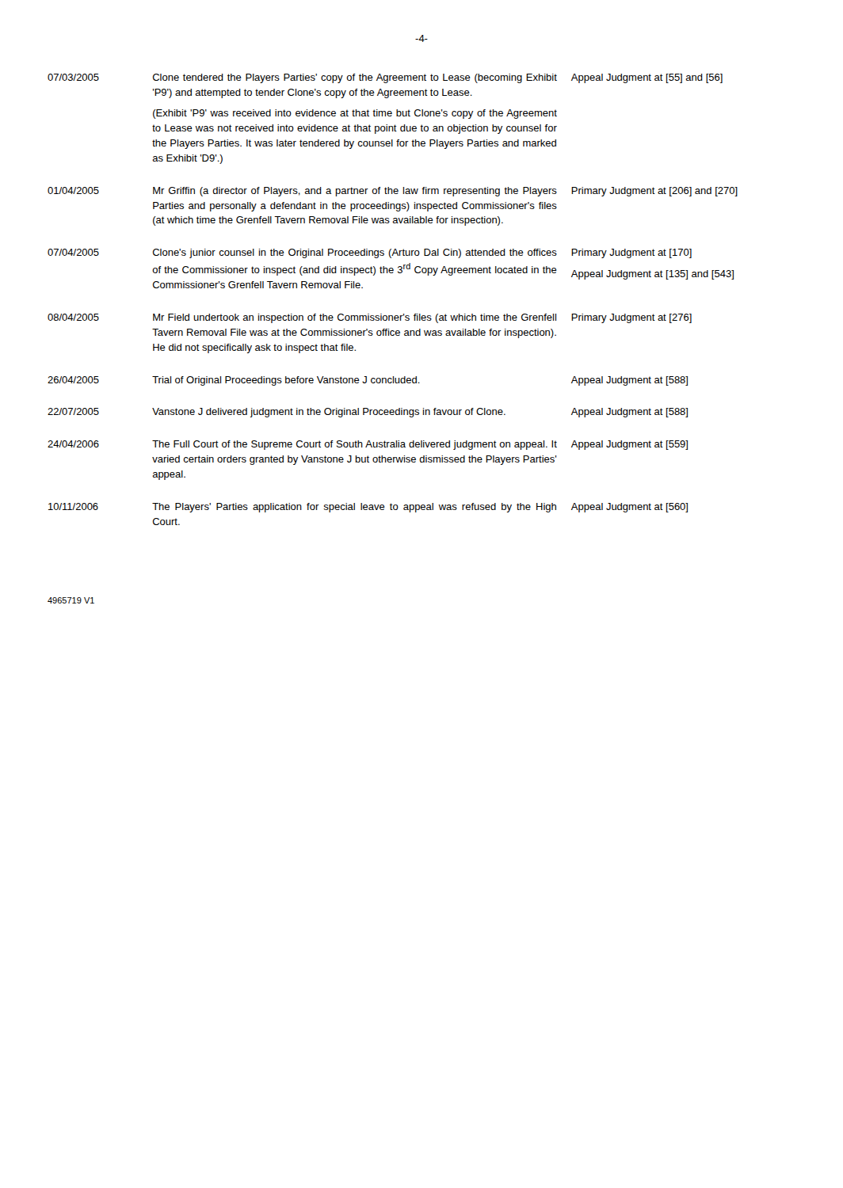-4-
| 07/03/2005 | Clone tendered the Players Parties' copy of the Agreement to Lease (becoming Exhibit 'P9') and attempted to tender Clone's copy of the Agreement to Lease. (Exhibit 'P9' was received into evidence at that time but Clone's copy of the Agreement to Lease was not received into evidence at that point due to an objection by counsel for the Players Parties. It was later tendered by counsel for the Players Parties and marked as Exhibit 'D9'.) | Appeal Judgment at [55] and [56] |
| 01/04/2005 | Mr Griffin (a director of Players, and a partner of the law firm representing the Players Parties and personally a defendant in the proceedings) inspected Commissioner's files (at which time the Grenfell Tavern Removal File was available for inspection). | Primary Judgment at [206] and [270] |
| 07/04/2005 | Clone's junior counsel in the Original Proceedings (Arturo Dal Cin) attended the offices of the Commissioner to inspect (and did inspect) the 3 rd Copy Agreement located in the Commissioner's Grenfell Tavern Removal File. | Primary Judgment at [170] Appeal Judgment at [135] and [543] |
| 08/04/2005 | Mr Field undertook an inspection of the Commissioner's files (at which time the Grenfell Tavern Removal File was at the Commissioner's office and was available for inspection). He did not specifically ask to inspect that file. | Primary Judgment at [276] |
| 26/04/2005 | Trial of Original Proceedings before Vanstone J concluded. | Appeal Judgment at [588] |
| 22/07/2005 | Vanstone J delivered judgment in the Original Proceedings in favour of Clone. | Appeal Judgment at [588] |
| 24/04/2006 | The Full Court of the Supreme Court of South Australia delivered judgment on appeal. It varied certain orders granted by Vanstone J but otherwise dismissed the Players Parties' appeal. | Appeal Judgment at [559] |
| 10/11/2006 | The Players' Parties application for special leave to appeal was refused by the High Court. | Appeal Judgment at [560] |
4965719 V1